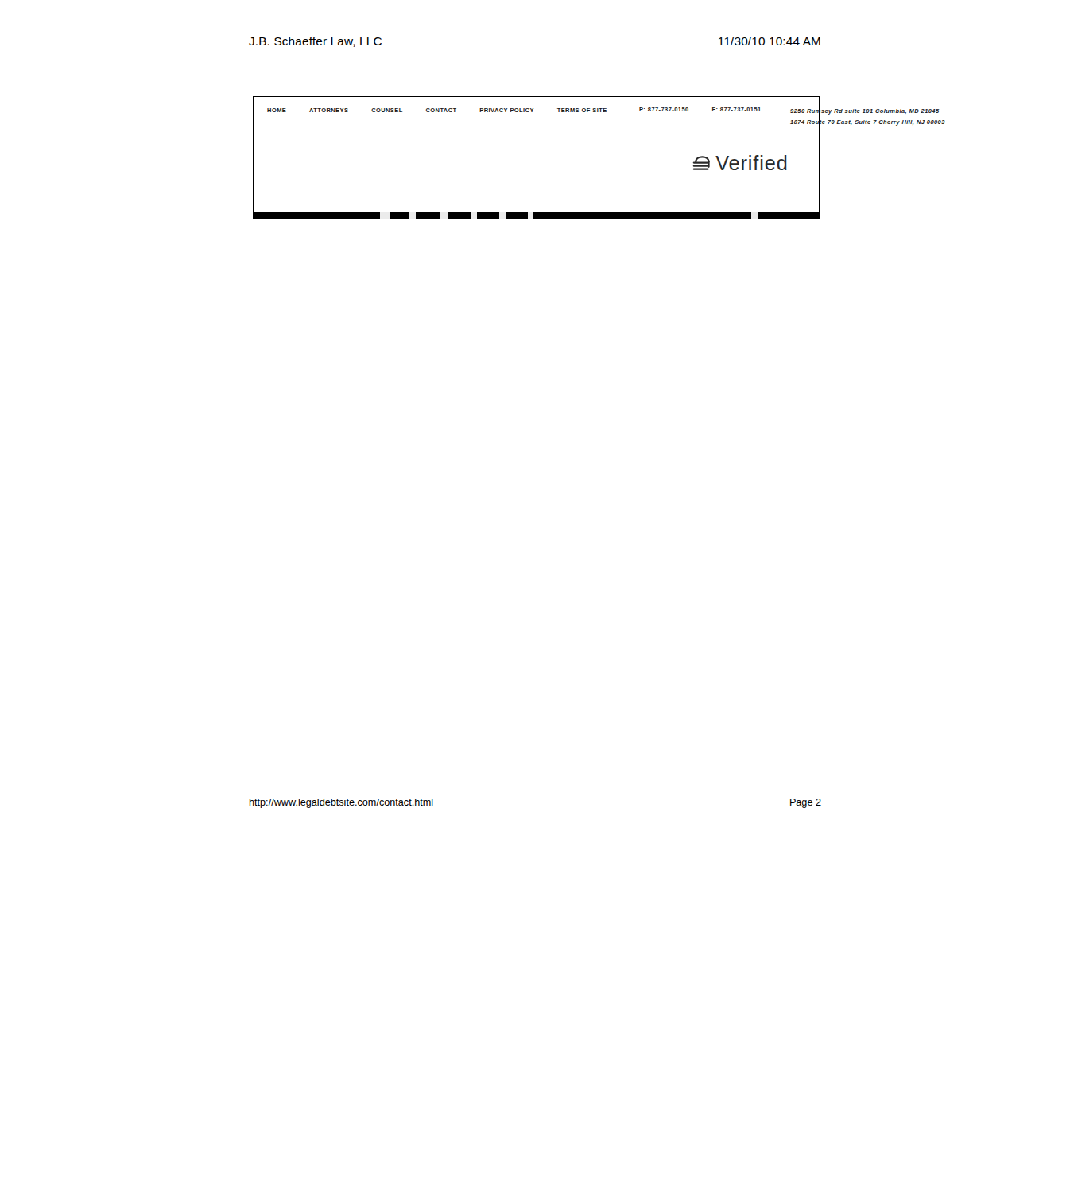J.B. Schaeffer Law, LLC
11/30/10 10:44 AM
HOME ATTORNEYS COUNSEL CONTACT PRIVACY POLICY TERMS OF SITE
P: 877-737-0150 F: 877-737-0151
9250 Rumsey Rd suite 101 Columbia, MD 21045
1874 Route 70 East, Suite 7 Cherry Hill, NJ 08003
Verified
http://www.legaldebtsite.com/contact.html
Page 2